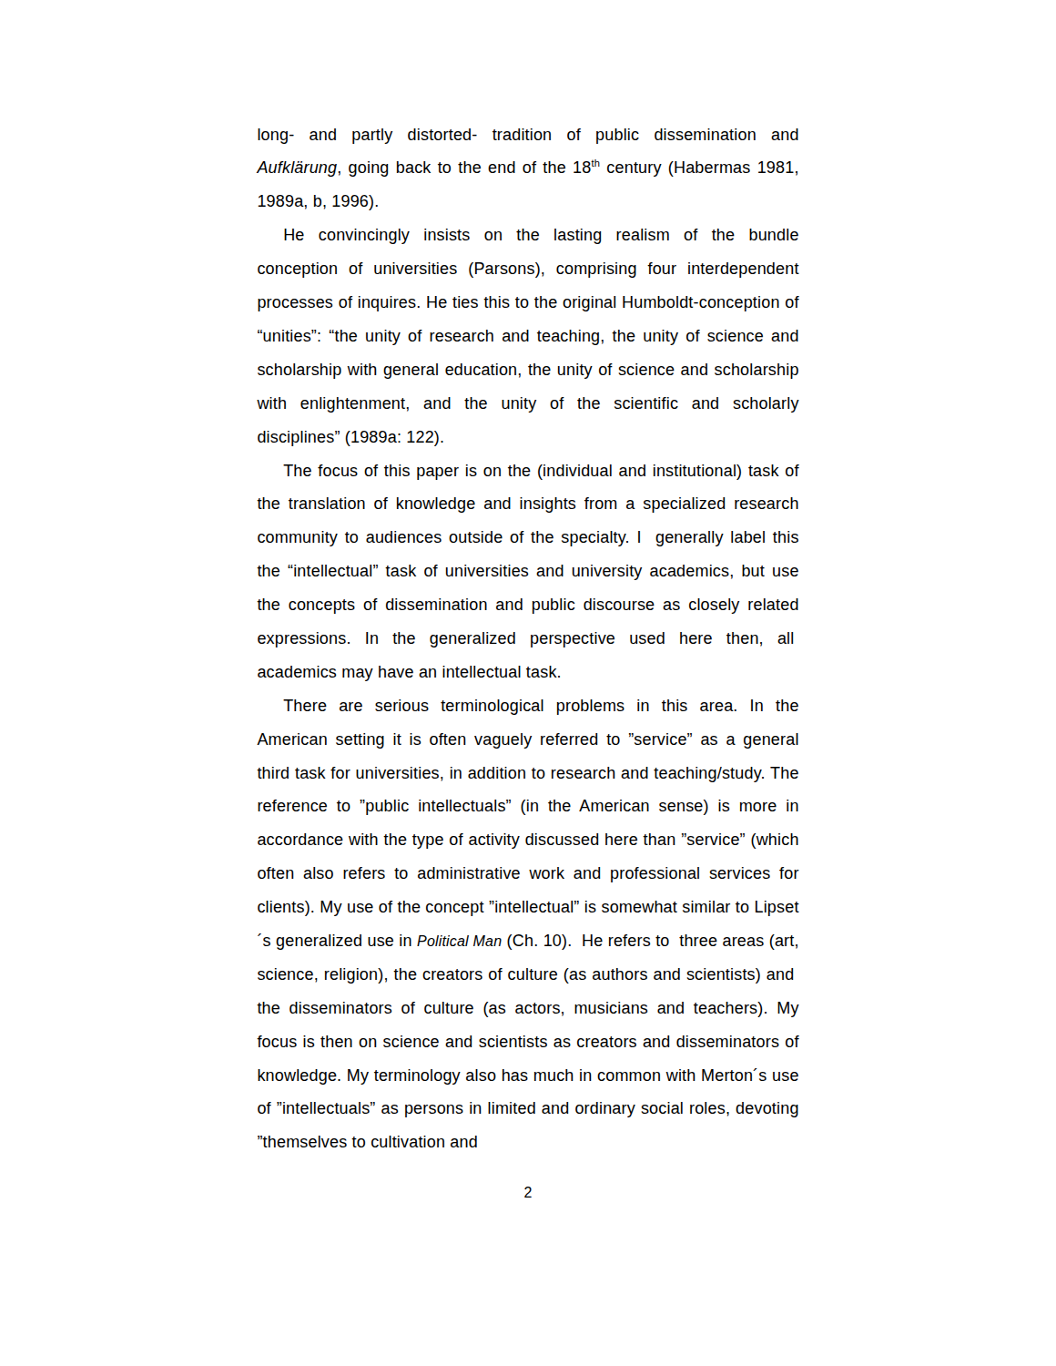long- and partly distorted- tradition of public dissemination and Aufklärung, going back to the end of the 18th century (Habermas 1981, 1989a, b, 1996).
He convincingly insists on the lasting realism of the bundle conception of universities (Parsons), comprising four interdependent processes of inquires. He ties this to the original Humboldt-conception of “unities”: “the unity of research and teaching, the unity of science and scholarship with general education, the unity of science and scholarship with enlightenment, and the unity of the scientific and scholarly disciplines” (1989a: 122).
The focus of this paper is on the (individual and institutional) task of the translation of knowledge and insights from a specialized research community to audiences outside of the specialty. I generally label this the “intellectual” task of universities and university academics, but use the concepts of dissemination and public discourse as closely related expressions. In the generalized perspective used here then, all academics may have an intellectual task.
There are serious terminological problems in this area. In the American setting it is often vaguely referred to ”service” as a general third task for universities, in addition to research and teaching/study. The reference to ”public intellectuals” (in the American sense) is more in accordance with the type of activity discussed here than ”service” (which often also refers to administrative work and professional services for clients). My use of the concept ”intellectual” is somewhat similar to Lipset´s generalized use in Political Man (Ch. 10). He refers to three areas (art, science, religion), the creators of culture (as authors and scientists) and the disseminators of culture (as actors, musicians and teachers). My focus is then on science and scientists as creators and disseminators of knowledge. My terminology also has much in common with Merton´s use of ”intellectuals” as persons in limited and ordinary social roles, devoting ”themselves to cultivation and
2